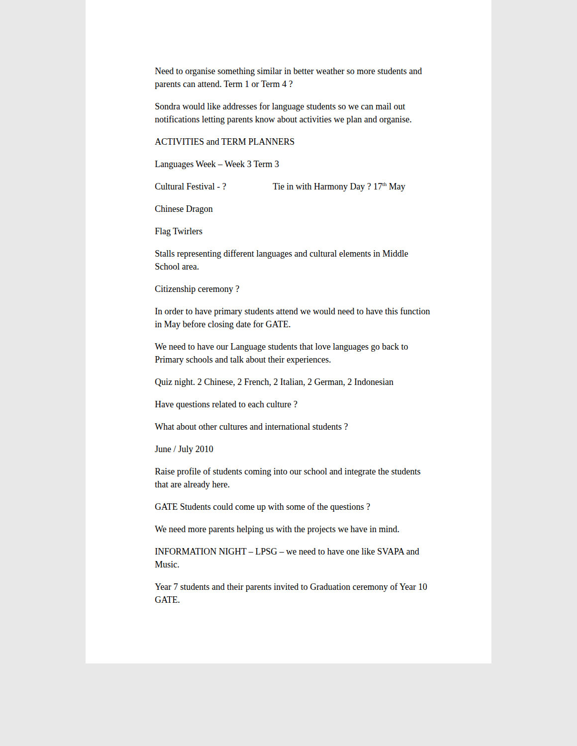Need to organise something similar in better weather so more students and parents can attend. Term 1 or Term 4 ?
Sondra would like addresses for language students so we can mail out notifications letting parents know about activities we plan and organise.
ACTIVITIES and TERM PLANNERS
Languages Week – Week 3 Term 3
Cultural Festival - ? Tie in with Harmony Day ? 17th May
Chinese Dragon
Flag Twirlers
Stalls representing different languages and cultural elements in Middle School area.
Citizenship ceremony ?
In order to have primary students attend we would need to have this function in May before closing date for GATE.
We need to have our Language students that love languages go back to Primary schools and talk about their experiences.
Quiz night. 2 Chinese, 2 French, 2 Italian, 2 German, 2 Indonesian
Have questions related to each culture ?
What about other cultures and international students ?
June / July 2010
Raise profile of students coming into our school and integrate the students that are already here.
GATE Students could come up with some of the questions ?
We need more parents helping us with the projects we have in mind.
INFORMATION NIGHT – LPSG – we need to have one like SVAPA and Music.
Year 7 students and their parents invited to Graduation ceremony of Year 10 GATE.